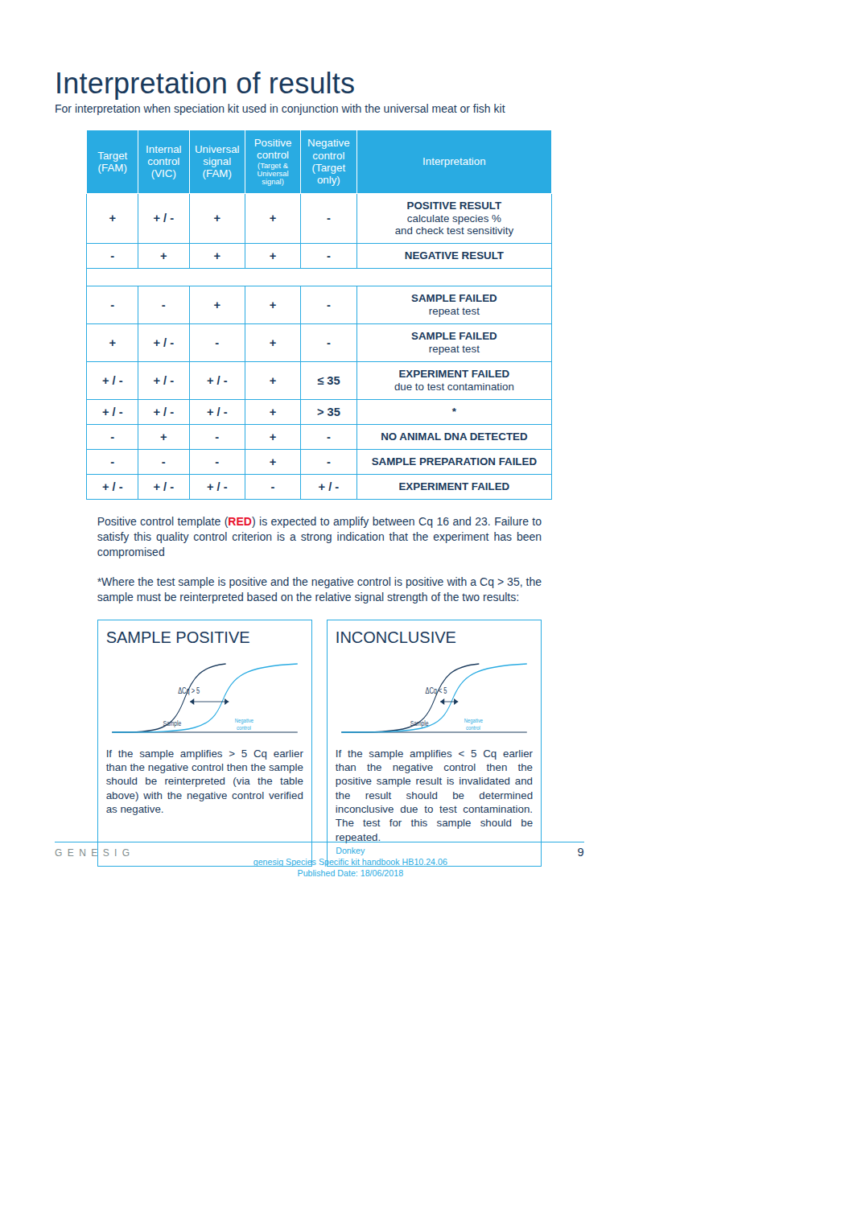Interpretation of results
For interpretation when speciation kit used in conjunction with the universal meat or fish kit
| Target (FAM) | Internal control (VIC) | Universal signal (FAM) | Positive control (Target & Universal signal) | Negative control (Target only) | Interpretation |
| --- | --- | --- | --- | --- | --- |
| + | + / - | + | + | - | POSITIVE RESULT calculate species % and check test sensitivity |
| - | + | + | + | - | NEGATIVE RESULT |
| - | - | + | + | - | SAMPLE FAILED repeat test |
| + | + / - | - | + | - | SAMPLE FAILED repeat test |
| + / - | + / - | + / - | + | ≤ 35 | EXPERIMENT FAILED due to test contamination |
| + / - | + / - | + / - | + | > 35 | * |
| - | + | - | + | - | NO ANIMAL DNA DETECTED |
| - | - | - | + | - | SAMPLE PREPARATION FAILED |
| + / - | + / - | + / - | - | + / - | EXPERIMENT FAILED |
Positive control template (RED) is expected to amplify between Cq 16 and 23. Failure to satisfy this quality control criterion is a strong indication that the experiment has been compromised
*Where the test sample is positive and the negative control is positive with a Cq > 35, the sample must be reinterpreted based on the relative signal strength of the two results:
SAMPLE POSITIVE
ΔCq > 5 Sample Negative control
If the sample amplifies > 5 Cq earlier than the negative control then the sample should be reinterpreted (via the table above) with the negative control verified as negative.
INCONCLUSIVE
ΔCq < 5 Sample Negative control
If the sample amplifies < 5 Cq earlier than the negative control then the positive sample result is invalidated and the result should be determined inconclusive due to test contamination. The test for this sample should be repeated.
G E N E S I G
Donkey
genesig Species Specific kit handbook HB10.24.06
Published Date: 18/06/2018
9